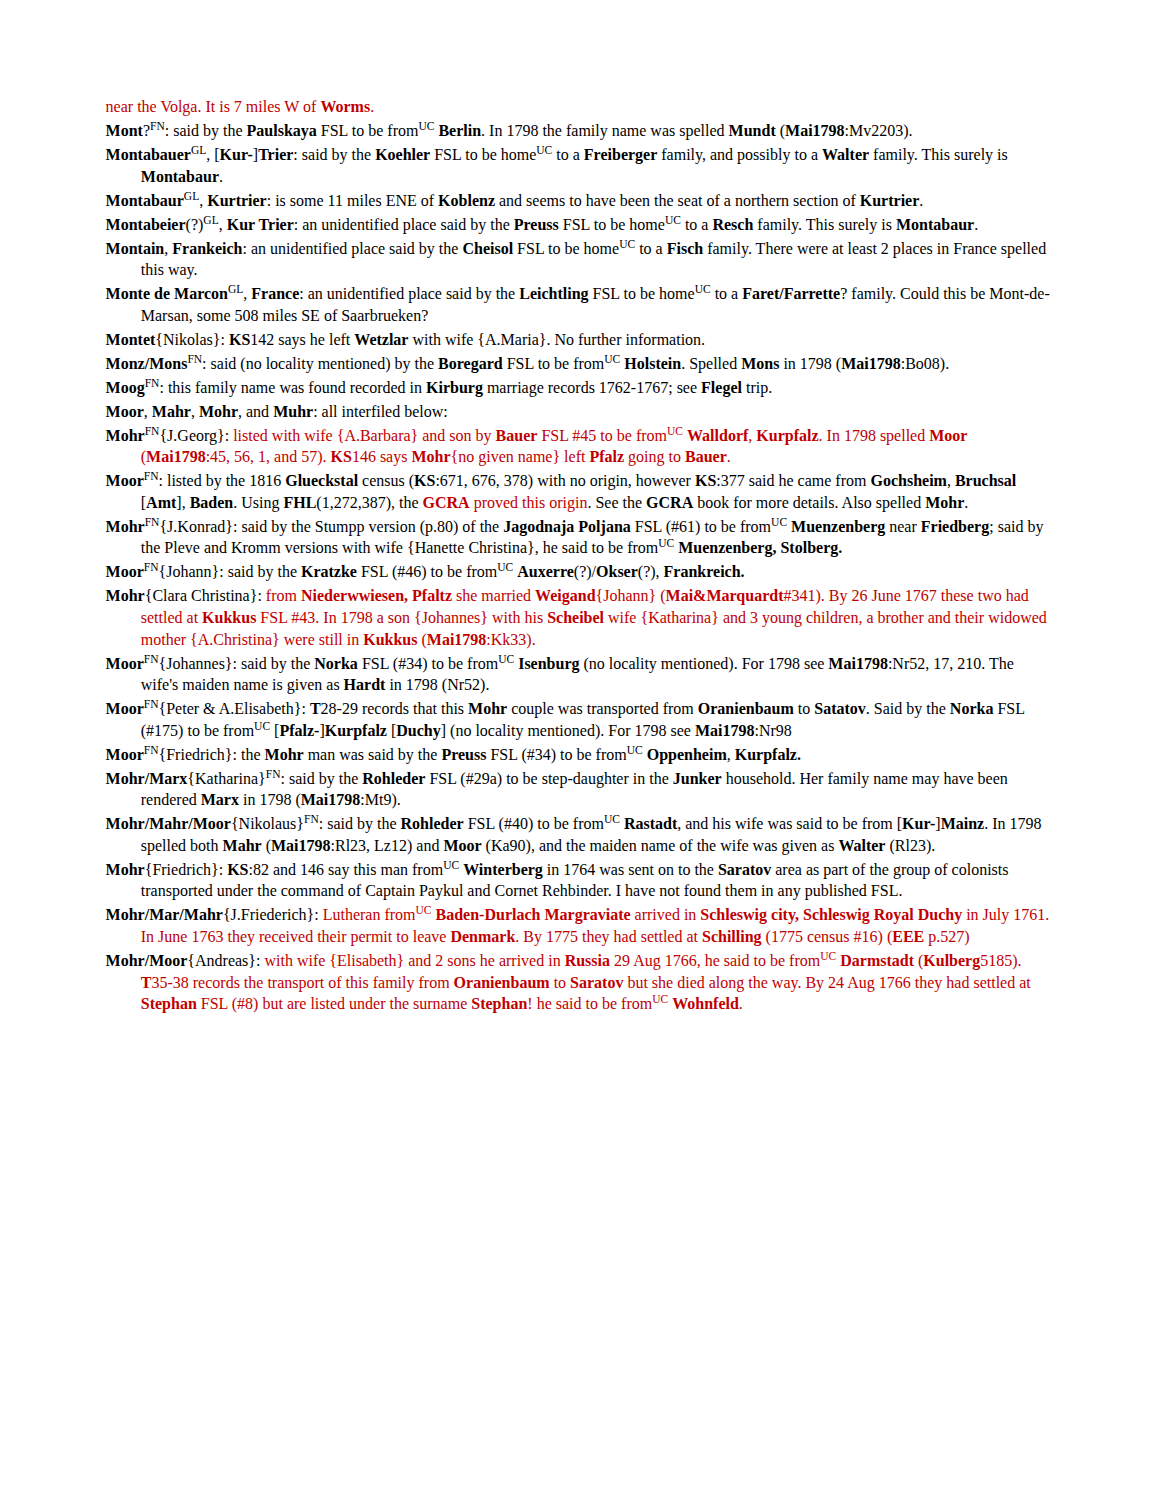near the Volga. It is 7 miles W of Worms.
Mont?FN: said by the Paulskaya FSL to be fromUC Berlin. In 1798 the family name was spelled Mundt (Mai1798:Mv2203).
MontabauerGL, [Kur-]Trier: said by the Koehler FSL to be homeUC to a Freiberger family, and possibly to a Walter family. This surely is Montabaur.
MontabaurGL, Kurtrier: is some 11 miles ENE of Koblenz and seems to have been the seat of a northern section of Kurtrier.
Montabeier(?)GL, Kur Trier: an unidentified place said by the Preuss FSL to be homeUC to a Resch family. This surely is Montabaur.
Montain, Frankeich: an unidentified place said by the Cheisol FSL to be homeUC to a Fisch family. There were at least 2 places in France spelled this way.
Monte de MarconGL, France: an unidentified place said by the Leichtling FSL to be homeUC to a Faret/Farrette? family. Could this be Mont-de-Marsan, some 508 miles SE of Saarbrueken?
Montet{Nikolas}: KS142 says he left Wetzlar with wife {A.Maria}. No further information.
Monz/MonsFN: said (no locality mentioned) by the Boregard FSL to be fromUC Holstein. Spelled Mons in 1798 (Mai1798:Bo08).
MoogFN: this family name was found recorded in Kirburg marriage records 1762-1767; see Flegel trip.
Moor, Mahr, Mohr, and Muhr: all interfiled below:
MohrFN{J.Georg}: listed with wife {A.Barbara} and son by Bauer FSL #45 to be fromUC Walldorf, Kurpfalz. In 1798 spelled Moor (Mai1798:45, 56, 1, and 57). KS146 says Mohr{no given name} left Pfalz going to Bauer.
MoorFN: listed by the 1816 Glueckstal census (KS:671, 676, 378) with no origin, however KS:377 said he came from Gochsheim, Bruchsal [Amt], Baden. Using FHL(1,272,387), the GCRA proved this origin. See the GCRA book for more details. Also spelled Mohr.
MohrFN{J.Konrad}: said by the Stumpp version (p.80) of the Jagodnaja Poljana FSL (#61) to be fromUC Muenzenberg near Friedberg; said by the Pleve and Kromm versions with wife {Hanette Christina}, he said to be fromUC Muenzenberg, Stolberg.
MoorFN{Johann}: said by the Kratzke FSL (#46) to be fromUC Auxerre(?)/Okser(?), Frankreich.
Mohr{Clara Christina}: from Niederwwiesen, Pfaltz she married Weigand{Johann} (Mai&Marquardt#341). By 26 June 1767 these two had settled at Kukkus FSL #43. In 1798 a son {Johannes} with his Scheibel wife {Katharina} and 3 young children, a brother and their widowed mother {A.Christina} were still in Kukkus (Mai1798:Kk33).
MoorFN{Johannes}: said by the Norka FSL (#34) to be fromUC Isenburg (no locality mentioned). For 1798 see Mai1798:Nr52, 17, 210. The wife's maiden name is given as Hardt in 1798 (Nr52).
MoorFN{Peter & A.Elisabeth}: T28-29 records that this Mohr couple was transported from Oranienbaum to Satatov. Said by the Norka FSL (#175) to be fromUC [Pfalz-]Kurpfalz [Duchy] (no locality mentioned). For 1798 see Mai1798:Nr98
MoorFN{Friedrich}: the Mohr man was said by the Preuss FSL (#34) to be fromUC Oppenheim, Kurpfalz.
Mohr/Marx{Katharina}FN: said by the Rohleder FSL (#29a) to be step-daughter in the Junker household. Her family name may have been rendered Marx in 1798 (Mai1798:Mt9).
Mohr/Mahr/Moor{Nikolaus}FN: said by the Rohleder FSL (#40) to be fromUC Rastadt, and his wife was said to be from [Kur-]Mainz. In 1798 spelled both Mahr (Mai1798:Rl23, Lz12) and Moor (Ka90), and the maiden name of the wife was given as Walter (Rl23).
Mohr{Friedrich}: KS:82 and 146 say this man fromUC Winterberg in 1764 was sent on to the Saratov area as part of the group of colonists transported under the command of Captain Paykul and Cornet Rehbinder. I have not found them in any published FSL.
Mohr/Mar/Mahr{J.Friederich}: Lutheran fromUC Baden-Durlach Margraviate arrived in Schleswig city, Schleswig Royal Duchy in July 1761. In June 1763 they received their permit to leave Denmark. By 1775 they had settled at Schilling (1775 census #16) (EEE p.527)
Mohr/Moor{Andreas}: with wife {Elisabeth} and 2 sons he arrived in Russia 29 Aug 1766, he said to be fromUC Darmstadt (Kulberg5185). T35-38 records the transport of this family from Oranienbaum to Saratov but she died along the way. By 24 Aug 1766 they had settled at Stephan FSL (#8) but are listed under the surname Stephan! he said to be fromUC Wohnfeld.